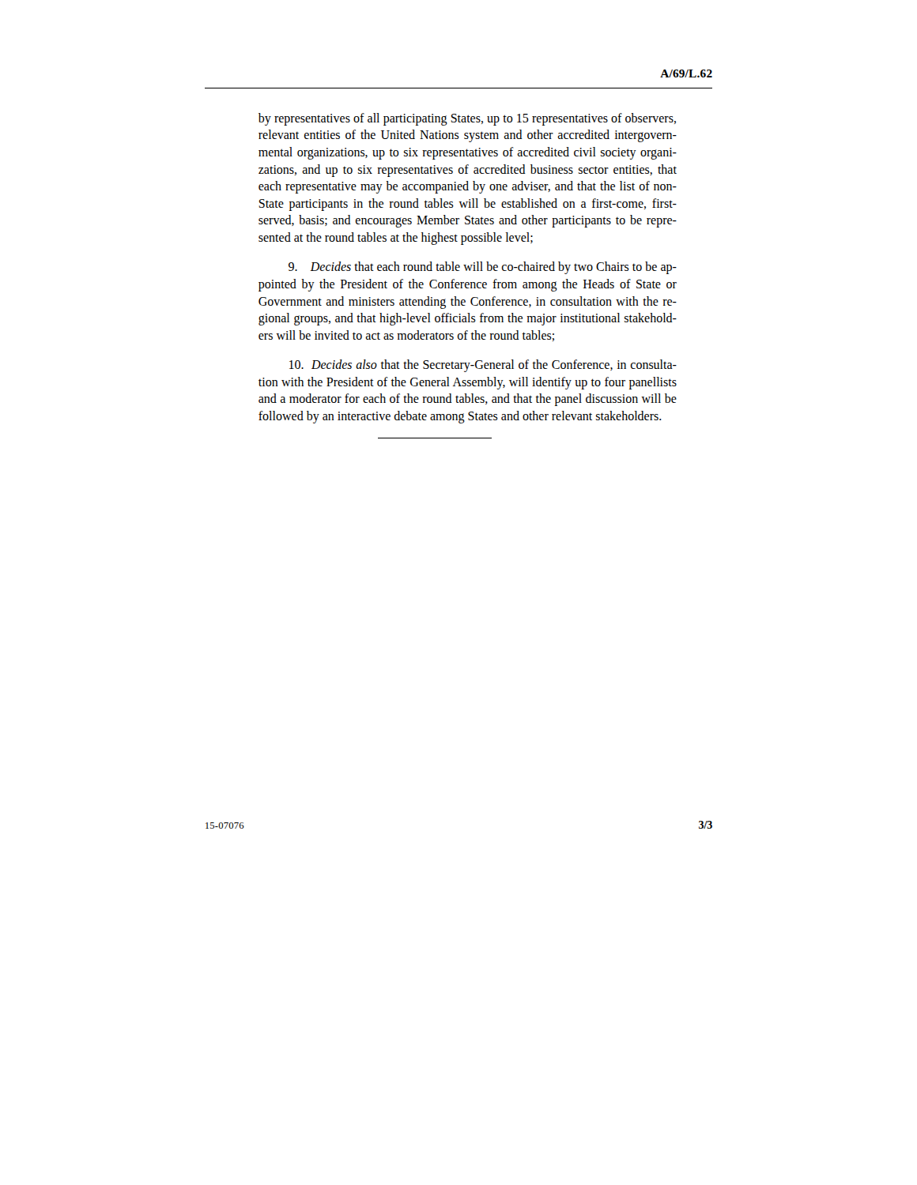A/69/L.62
by representatives of all participating States, up to 15 representatives of observers, relevant entities of the United Nations system and other accredited intergovernmental organizations, up to six representatives of accredited civil society organizations, and up to six representatives of accredited business sector entities, that each representative may be accompanied by one adviser, and that the list of non-State participants in the round tables will be established on a first-come, first-served, basis; and encourages Member States and other participants to be represented at the round tables at the highest possible level;
9. Decides that each round table will be co-chaired by two Chairs to be appointed by the President of the Conference from among the Heads of State or Government and ministers attending the Conference, in consultation with the regional groups, and that high-level officials from the major institutional stakeholders will be invited to act as moderators of the round tables;
10. Decides also that the Secretary-General of the Conference, in consultation with the President of the General Assembly, will identify up to four panellists and a moderator for each of the round tables, and that the panel discussion will be followed by an interactive debate among States and other relevant stakeholders.
15-07076
3/3